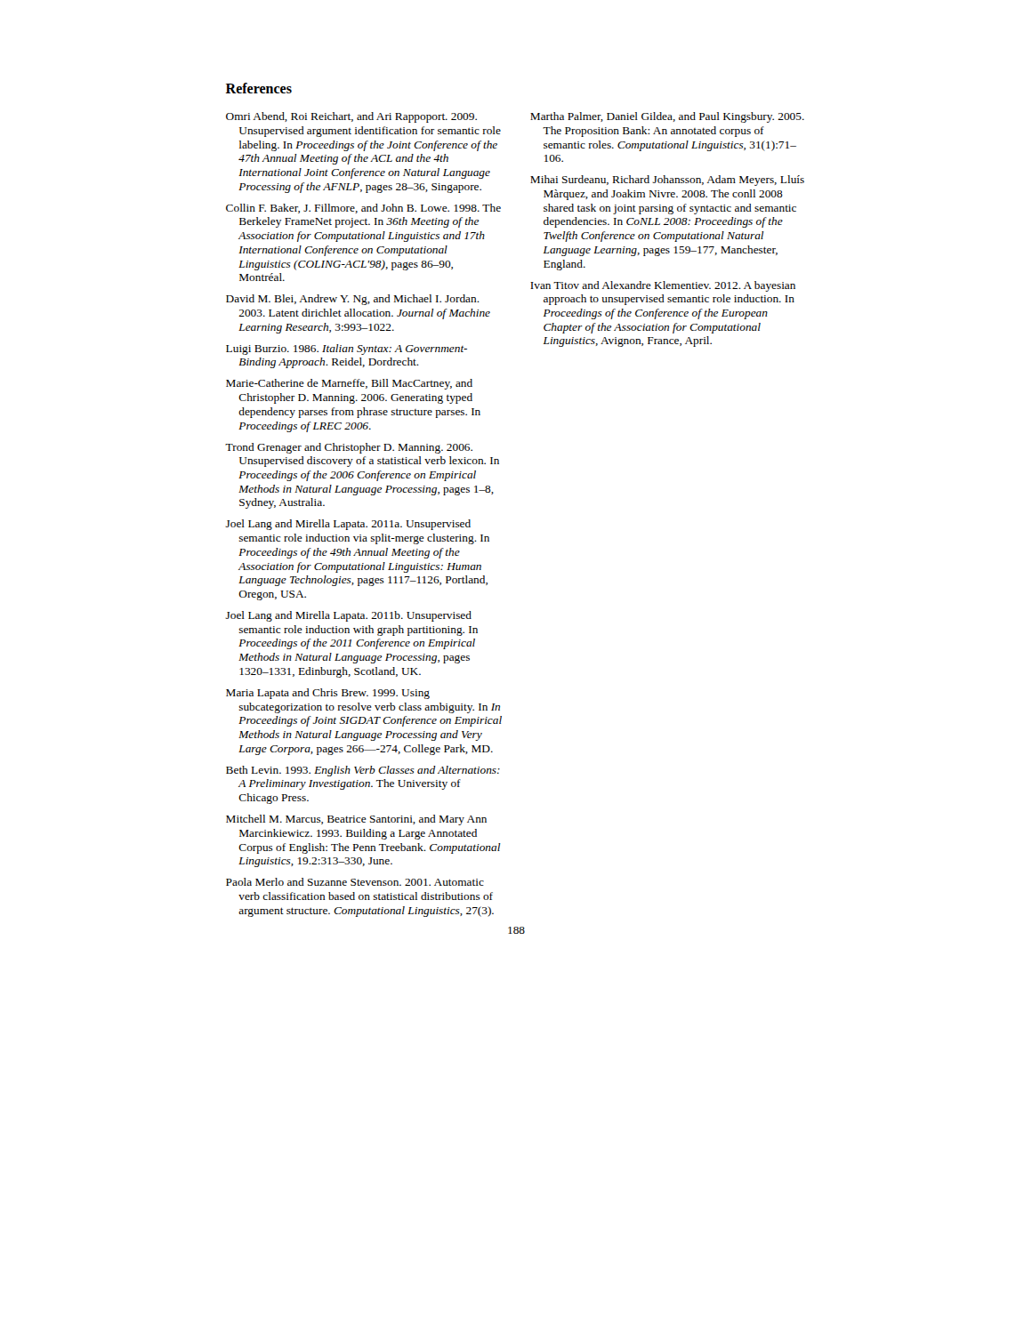References
Omri Abend, Roi Reichart, and Ari Rappoport. 2009. Unsupervised argument identification for semantic role labeling. In Proceedings of the Joint Conference of the 47th Annual Meeting of the ACL and the 4th International Joint Conference on Natural Language Processing of the AFNLP, pages 28–36, Singapore.
Collin F. Baker, J. Fillmore, and John B. Lowe. 1998. The Berkeley FrameNet project. In 36th Meeting of the Association for Computational Linguistics and 17th International Conference on Computational Linguistics (COLING-ACL'98), pages 86–90, Montréal.
David M. Blei, Andrew Y. Ng, and Michael I. Jordan. 2003. Latent dirichlet allocation. Journal of Machine Learning Research, 3:993–1022.
Luigi Burzio. 1986. Italian Syntax: A Government-Binding Approach. Reidel, Dordrecht.
Marie-Catherine de Marneffe, Bill MacCartney, and Christopher D. Manning. 2006. Generating typed dependency parses from phrase structure parses. In Proceedings of LREC 2006.
Trond Grenager and Christopher D. Manning. 2006. Unsupervised discovery of a statistical verb lexicon. In Proceedings of the 2006 Conference on Empirical Methods in Natural Language Processing, pages 1–8, Sydney, Australia.
Joel Lang and Mirella Lapata. 2011a. Unsupervised semantic role induction via split-merge clustering. In Proceedings of the 49th Annual Meeting of the Association for Computational Linguistics: Human Language Technologies, pages 1117–1126, Portland, Oregon, USA.
Joel Lang and Mirella Lapata. 2011b. Unsupervised semantic role induction with graph partitioning. In Proceedings of the 2011 Conference on Empirical Methods in Natural Language Processing, pages 1320–1331, Edinburgh, Scotland, UK.
Maria Lapata and Chris Brew. 1999. Using subcategorization to resolve verb class ambiguity. In In Proceedings of Joint SIGDAT Conference on Empirical Methods in Natural Language Processing and Very Large Corpora, pages 266—-274, College Park, MD.
Beth Levin. 1993. English Verb Classes and Alternations: A Preliminary Investigation. The University of Chicago Press.
Mitchell M. Marcus, Beatrice Santorini, and Mary Ann Marcinkiewicz. 1993. Building a Large Annotated Corpus of English: The Penn Treebank. Computational Linguistics, 19.2:313–330, June.
Paola Merlo and Suzanne Stevenson. 2001. Automatic verb classification based on statistical distributions of argument structure. Computational Linguistics, 27(3).
Martha Palmer, Daniel Gildea, and Paul Kingsbury. 2005. The Proposition Bank: An annotated corpus of semantic roles. Computational Linguistics, 31(1):71–106.
Mihai Surdeanu, Richard Johansson, Adam Meyers, Lluís Màrquez, and Joakim Nivre. 2008. The conll 2008 shared task on joint parsing of syntactic and semantic dependencies. In CoNLL 2008: Proceedings of the Twelfth Conference on Computational Natural Language Learning, pages 159–177, Manchester, England.
Ivan Titov and Alexandre Klementiev. 2012. A bayesian approach to unsupervised semantic role induction. In Proceedings of the Conference of the European Chapter of the Association for Computational Linguistics, Avignon, France, April.
188